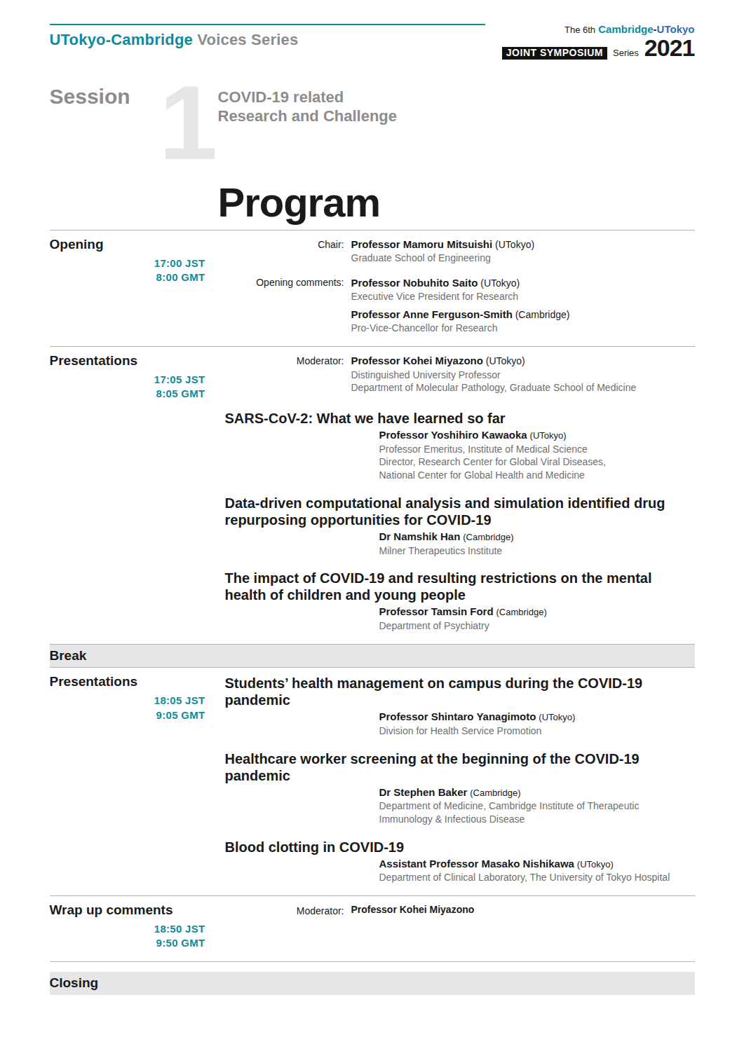UTokyo-Cambridge Voices Series
The 6th Cambridge-UTokyo
JOINT SYMPOSIUM Series 2021
Session
1
COVID-19 related
Research and Challenge
Program
Opening
17:00 JST
8:00 GMT
Chair:
Professor Mamoru Mitsuishi (UTokyo)
Graduate School of Engineering
Opening comments:
Professor Nobuhito Saito (UTokyo)
Executive Vice President for Research
Professor Anne Ferguson-Smith (Cambridge)
Pro-Vice-Chancellor for Research
Presentations
17:05 JST
8:05 GMT
Moderator:
Professor Kohei Miyazono (UTokyo)
Distinguished University Professor
Department of Molecular Pathology, Graduate School of Medicine
SARS-CoV-2: What we have learned so far
Professor Yoshihiro Kawaoka (UTokyo)
Professor Emeritus, Institute of Medical Science
Director, Research Center for Global Viral Diseases,
National Center for Global Health and Medicine
Data-driven computational analysis and simulation identified drug repurposing opportunities for COVID-19
Dr Namshik Han (Cambridge)
Milner Therapeutics Institute
The impact of COVID-19 and resulting restrictions on the mental health of children and young people
Professor Tamsin Ford (Cambridge)
Department of Psychiatry
Break
Presentations
18:05 JST
9:05 GMT
Students’ health management on campus during the COVID-19 pandemic
Professor Shintaro Yanagimoto (UTokyo)
Division for Health Service Promotion
Healthcare worker screening at the beginning of the COVID-19 pandemic
Dr Stephen Baker (Cambridge)
Department of Medicine, Cambridge Institute of Therapeutic
Immunology & Infectious Disease
Blood clotting in COVID-19
Assistant Professor Masako Nishikawa (UTokyo)
Department of Clinical Laboratory, The University of Tokyo Hospital
Wrap up comments
18:50 JST
9:50 GMT
Moderator:
Professor Kohei Miyazono
Closing